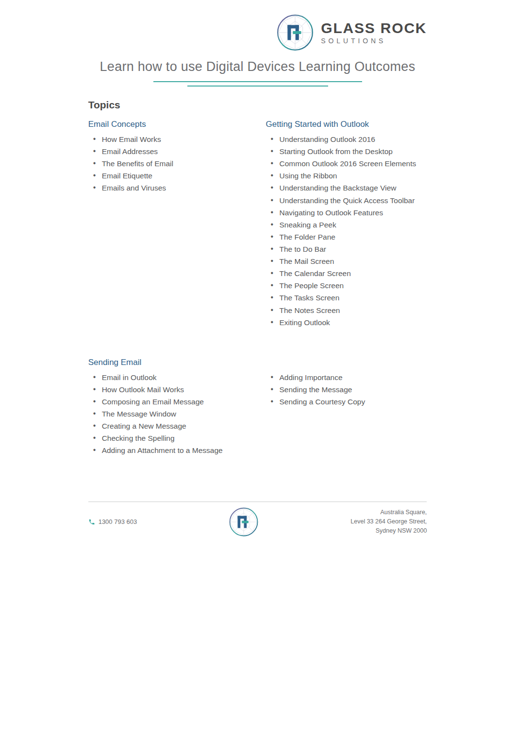GLASS ROCK
SOLUTIONS
Learn how to use Digital Devices Learning Outcomes
Topics
Email Concepts
How Email Works
Email Addresses
The Benefits of Email
Email Etiquette
Emails and Viruses
Getting Started with Outlook
Understanding Outlook 2016
Starting Outlook from the Desktop
Common Outlook 2016 Screen Elements
Using the Ribbon
Understanding the Backstage View
Understanding the Quick Access Toolbar
Navigating to Outlook Features
Sneaking a Peek
The Folder Pane
The to Do Bar
The Mail Screen
The Calendar Screen
The People Screen
The Tasks Screen
The Notes Screen
Exiting Outlook
Sending Email
Email in Outlook
How Outlook Mail Works
Composing an Email Message
The Message Window
Creating a New Message
Checking the Spelling
Adding an Attachment to a Message
Adding Importance
Sending the Message
Sending a Courtesy Copy
1300 793 603
Australia Square,
Level 33 264 George Street,
Sydney NSW 2000